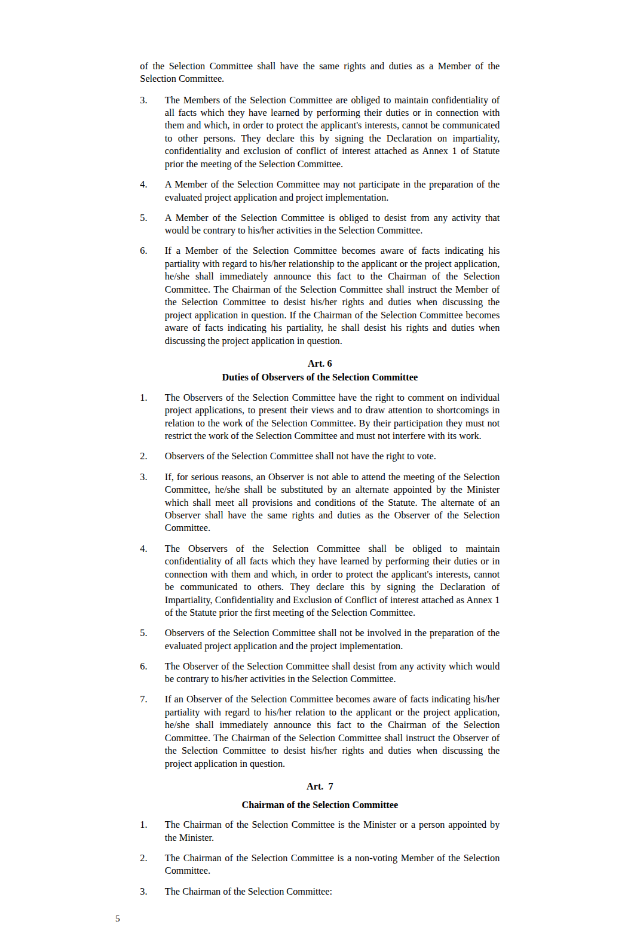of the Selection Committee shall have the same rights and duties as a Member of the Selection Committee.
3. The Members of the Selection Committee are obliged to maintain confidentiality of all facts which they have learned by performing their duties or in connection with them and which, in order to protect the applicant's interests, cannot be communicated to other persons. They declare this by signing the Declaration on impartiality, confidentiality and exclusion of conflict of interest attached as Annex 1 of Statute prior the meeting of the Selection Committee.
4. A Member of the Selection Committee may not participate in the preparation of the evaluated project application and project implementation.
5. A Member of the Selection Committee is obliged to desist from any activity that would be contrary to his/her activities in the Selection Committee.
6. If a Member of the Selection Committee becomes aware of facts indicating his partiality with regard to his/her relationship to the applicant or the project application, he/she shall immediately announce this fact to the Chairman of the Selection Committee. The Chairman of the Selection Committee shall instruct the Member of the Selection Committee to desist his/her rights and duties when discussing the project application in question. If the Chairman of the Selection Committee becomes aware of facts indicating his partiality, he shall desist his rights and duties when discussing the project application in question.
Art. 6
Duties of Observers of the Selection Committee
1. The Observers of the Selection Committee have the right to comment on individual project applications, to present their views and to draw attention to shortcomings in relation to the work of the Selection Committee. By their participation they must not restrict the work of the Selection Committee and must not interfere with its work.
2. Observers of the Selection Committee shall not have the right to vote.
3. If, for serious reasons, an Observer is not able to attend the meeting of the Selection Committee, he/she shall be substituted by an alternate appointed by the Minister which shall meet all provisions and conditions of the Statute. The alternate of an Observer shall have the same rights and duties as the Observer of the Selection Committee.
4. The Observers of the Selection Committee shall be obliged to maintain confidentiality of all facts which they have learned by performing their duties or in connection with them and which, in order to protect the applicant's interests, cannot be communicated to others. They declare this by signing the Declaration of Impartiality, Confidentiality and Exclusion of Conflict of interest attached as Annex 1 of the Statute prior the first meeting of the Selection Committee.
5. Observers of the Selection Committee shall not be involved in the preparation of the evaluated project application and the project implementation.
6. The Observer of the Selection Committee shall desist from any activity which would be contrary to his/her activities in the Selection Committee.
7. If an Observer of the Selection Committee becomes aware of facts indicating his/her partiality with regard to his/her relation to the applicant or the project application, he/she shall immediately announce this fact to the Chairman of the Selection Committee. The Chairman of the Selection Committee shall instruct the Observer of the Selection Committee to desist his/her rights and duties when discussing the project application in question.
Art. 7
Chairman of the Selection Committee
1. The Chairman of the Selection Committee is the Minister or a person appointed by the Minister.
2. The Chairman of the Selection Committee is a non-voting Member of the Selection Committee.
3. The Chairman of the Selection Committee:
5